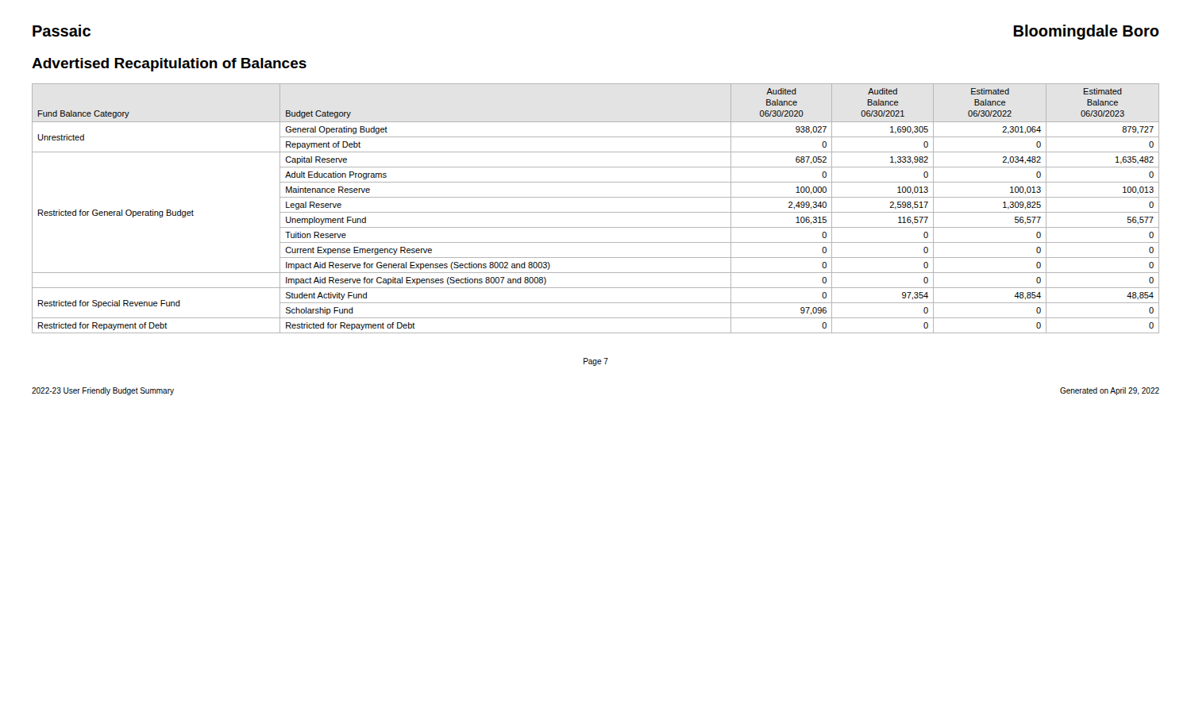Passaic Bloomingdale Boro
Advertised Recapitulation of Balances
| Fund Balance Category | Budget Category | Audited Balance 06/30/2020 | Audited Balance 06/30/2021 | Estimated Balance 06/30/2022 | Estimated Balance 06/30/2023 |
| --- | --- | --- | --- | --- | --- |
| Unrestricted | General Operating Budget | 938,027 | 1,690,305 | 2,301,064 | 879,727 |
| Repayment of Debt | 0 | 0 | 0 | 0 |
| Restricted for General Operating Budget | Capital Reserve | 687,052 | 1,333,982 | 2,034,482 | 1,635,482 |
| Adult Education Programs | 0 | 0 | 0 | 0 |
| Maintenance Reserve | 100,000 | 100,013 | 100,013 | 100,013 |
| Legal Reserve | 2,499,340 | 2,598,517 | 1,309,825 | 0 |
| Unemployment Fund | 106,315 | 116,577 | 56,577 | 56,577 |
| Tuition Reserve | 0 | 0 | 0 | 0 |
| Current Expense Emergency Reserve | 0 | 0 | 0 | 0 |
| Impact Aid Reserve for General Expenses (Sections 8002 and 8003) | 0 | 0 | 0 | 0 |
| | Impact Aid Reserve for Capital Expenses (Sections 8007 and 8008) | 0 | 0 | 0 | 0 |
| Restricted for Special Revenue Fund | Student Activity Fund | 0 | 97,354 | 48,854 | 48,854 |
| Scholarship Fund | 97,096 | 0 | 0 | 0 |
| Restricted for Repayment of Debt | Restricted for Repayment of Debt | 0 | 0 | 0 | 0 |
Page 7
2022-23 User Friendly Budget Summary Generated on April 29, 2022